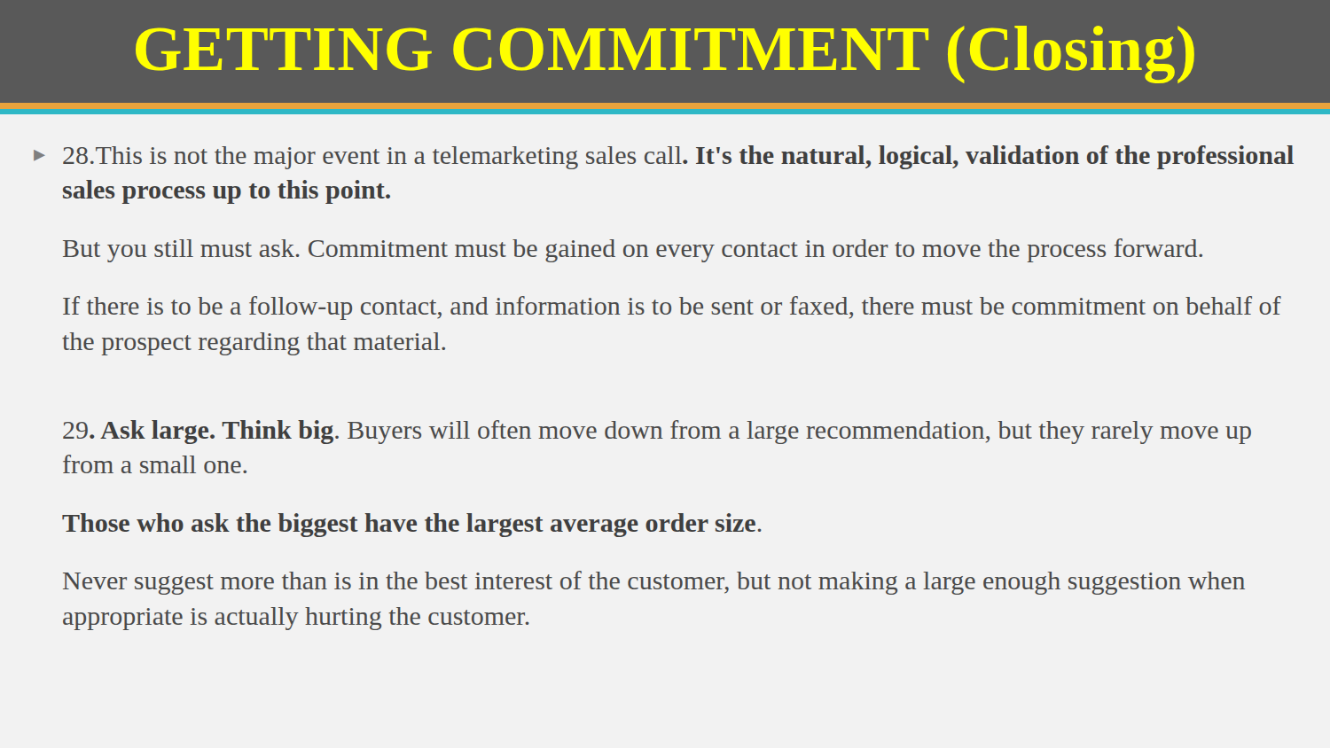GETTING COMMITMENT (Closing)
28.This is not the major event in a telemarketing sales call. It's the natural, logical, validation of the professional sales process up to this point.
But you still must ask. Commitment must be gained on every contact in order to move the process forward.
If there is to be a follow-up contact, and information is to be sent or faxed, there must be commitment on behalf of the prospect regarding that material.
29. Ask large. Think big. Buyers will often move down from a large recommendation, but they rarely move up from a small one.
Those who ask the biggest have the largest average order size.
Never suggest more than is in the best interest of the customer, but not making a large enough suggestion when appropriate is actually hurting the customer.